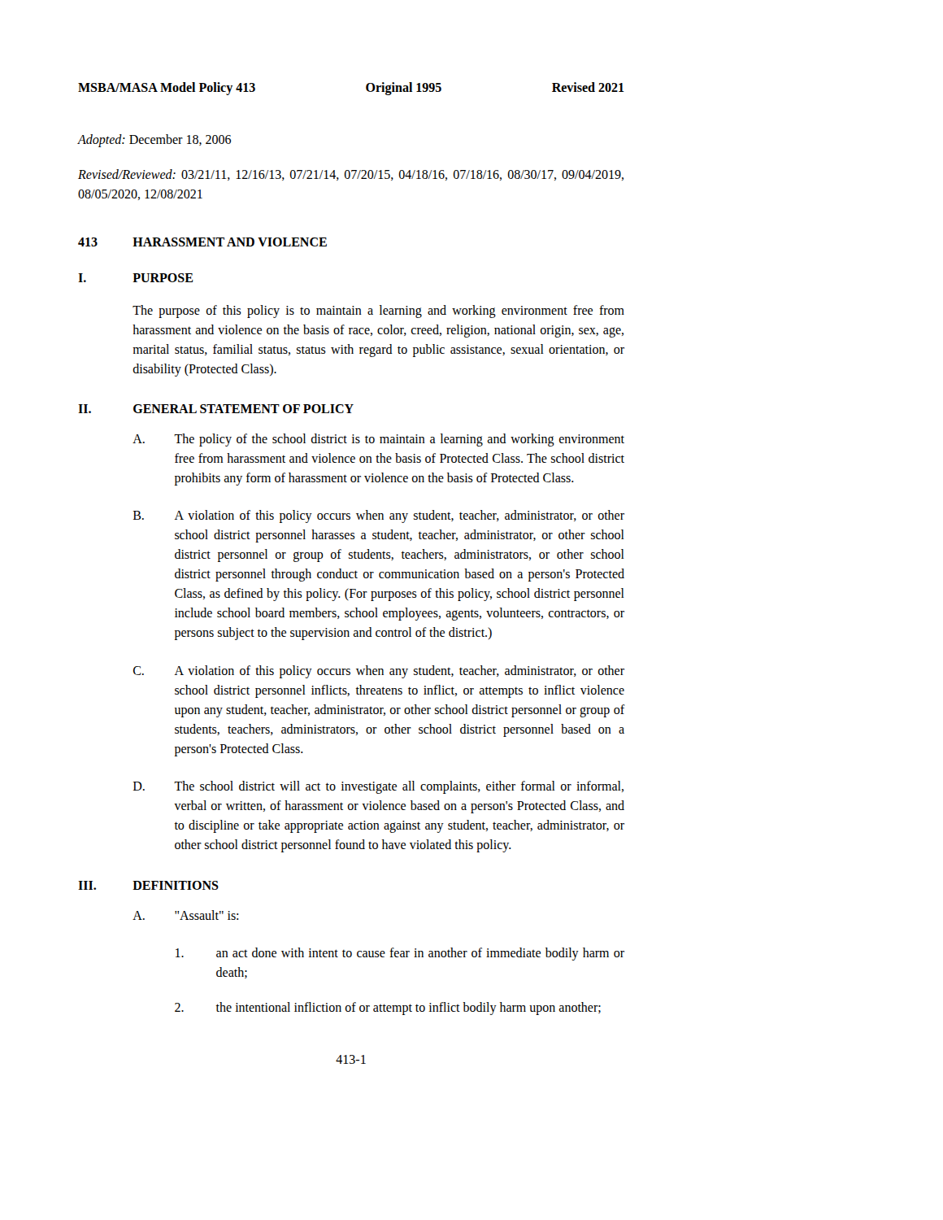MSBA/MASA Model Policy 413 Original 1995 Revised 2021
Adopted: December 18, 2006
Revised/Reviewed: 03/21/11, 12/16/13, 07/21/14, 07/20/15, 04/18/16, 07/18/16, 08/30/17, 09/04/2019, 08/05/2020, 12/08/2021
413 HARASSMENT AND VIOLENCE
I. PURPOSE
The purpose of this policy is to maintain a learning and working environment free from harassment and violence on the basis of race, color, creed, religion, national origin, sex, age, marital status, familial status, status with regard to public assistance, sexual orientation, or disability (Protected Class).
II. GENERAL STATEMENT OF POLICY
A. The policy of the school district is to maintain a learning and working environment free from harassment and violence on the basis of Protected Class. The school district prohibits any form of harassment or violence on the basis of Protected Class.
B. A violation of this policy occurs when any student, teacher, administrator, or other school district personnel harasses a student, teacher, administrator, or other school district personnel or group of students, teachers, administrators, or other school district personnel through conduct or communication based on a person's Protected Class, as defined by this policy. (For purposes of this policy, school district personnel include school board members, school employees, agents, volunteers, contractors, or persons subject to the supervision and control of the district.)
C. A violation of this policy occurs when any student, teacher, administrator, or other school district personnel inflicts, threatens to inflict, or attempts to inflict violence upon any student, teacher, administrator, or other school district personnel or group of students, teachers, administrators, or other school district personnel based on a person's Protected Class.
D. The school district will act to investigate all complaints, either formal or informal, verbal or written, of harassment or violence based on a person's Protected Class, and to discipline or take appropriate action against any student, teacher, administrator, or other school district personnel found to have violated this policy.
III. DEFINITIONS
A. "Assault" is:
1. an act done with intent to cause fear in another of immediate bodily harm or death;
2. the intentional infliction of or attempt to inflict bodily harm upon another;
413-1